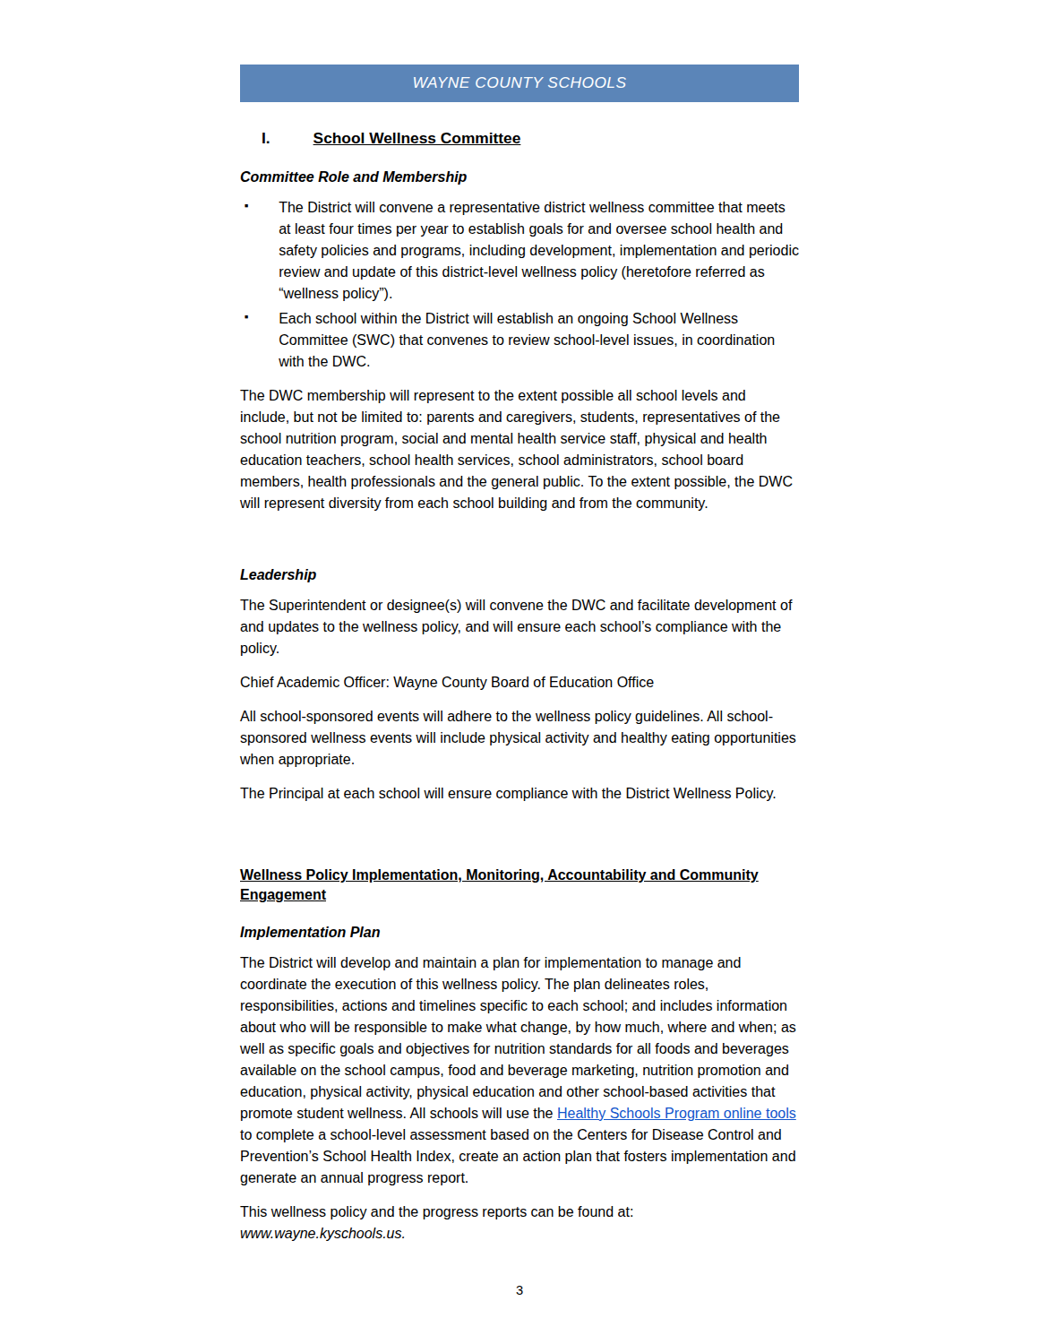WAYNE COUNTY SCHOOLS
I. School Wellness Committee
Committee Role and Membership
The District will convene a representative district wellness committee that meets at least four times per year to establish goals for and oversee school health and safety policies and programs, including development, implementation and periodic review and update of this district-level wellness policy (heretofore referred as “wellness policy”).
Each school within the District will establish an ongoing School Wellness Committee (SWC) that convenes to review school-level issues, in coordination with the DWC.
The DWC membership will represent to the extent possible all school levels and include, but not be limited to: parents and caregivers, students, representatives of the school nutrition program, social and mental health service staff, physical and health education teachers, school health services, school administrators, school board members, health professionals and the general public. To the extent possible, the DWC will represent diversity from each school building and from the community.
Leadership
The Superintendent or designee(s) will convene the DWC and facilitate development of and updates to the wellness policy, and will ensure each school’s compliance with the policy.
Chief Academic Officer: Wayne County Board of Education Office
All school-sponsored events will adhere to the wellness policy guidelines. All school-sponsored wellness events will include physical activity and healthy eating opportunities when appropriate.
The Principal at each school will ensure compliance with the District Wellness Policy.
Wellness Policy Implementation, Monitoring, Accountability and Community Engagement
Implementation Plan
The District will develop and maintain a plan for implementation to manage and coordinate the execution of this wellness policy. The plan delineates roles, responsibilities, actions and timelines specific to each school; and includes information about who will be responsible to make what change, by how much, where and when; as well as specific goals and objectives for nutrition standards for all foods and beverages available on the school campus, food and beverage marketing, nutrition promotion and education, physical activity, physical education and other school-based activities that promote student wellness. All schools will use the Healthy Schools Program online tools to complete a school-level assessment based on the Centers for Disease Control and Prevention’s School Health Index, create an action plan that fosters implementation and generate an annual progress report.
This wellness policy and the progress reports can be found at: www.wayne.kyschools.us.
3